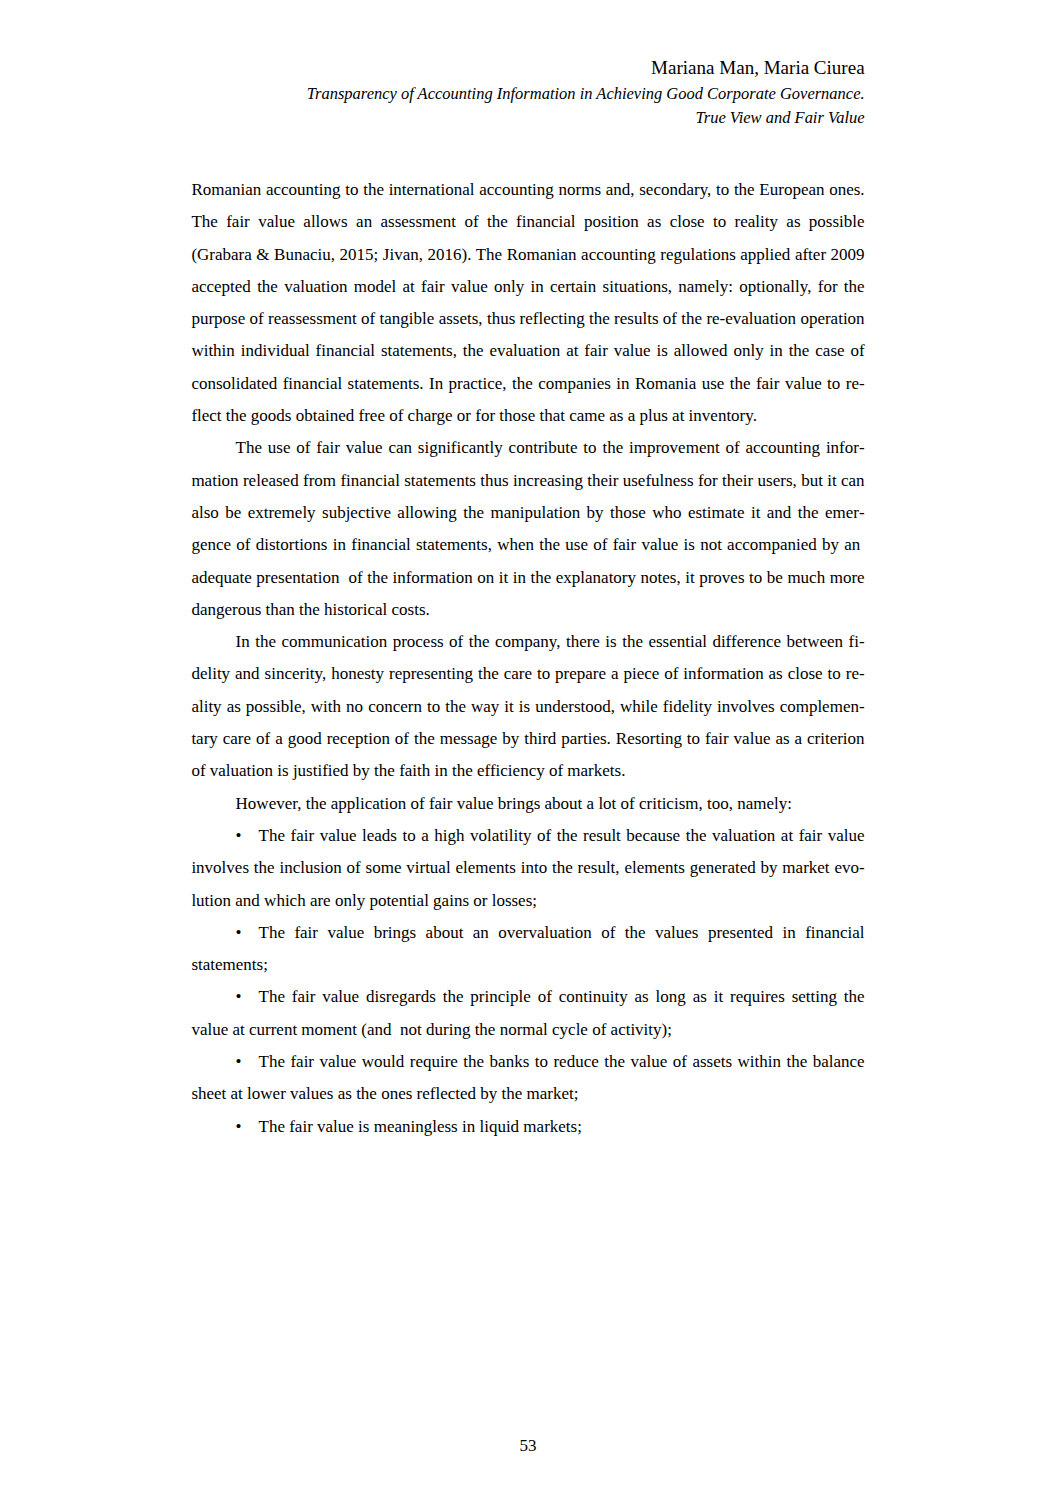Mariana Man, Maria Ciurea
Transparency of Accounting Information in Achieving Good Corporate Governance.
True View and Fair Value
Romanian accounting to the international accounting norms and, secondary, to the European ones. The fair value allows an assessment of the financial position as close to reality as possible (Grabara & Bunaciu, 2015; Jivan, 2016). The Romanian accounting regulations applied after 2009 accepted the valuation model at fair value only in certain situations, namely: optionally, for the purpose of reassessment of tangible assets, thus reflecting the results of the re-evaluation operation within individual financial statements, the evaluation at fair value is allowed only in the case of consolidated financial statements. In practice, the companies in Romania use the fair value to reflect the goods obtained free of charge or for those that came as a plus at inventory.
The use of fair value can significantly contribute to the improvement of accounting information released from financial statements thus increasing their usefulness for their users, but it can also be extremely subjective allowing the manipulation by those who estimate it and the emergence of distortions in financial statements, when the use of fair value is not accompanied by an adequate presentation of the information on it in the explanatory notes, it proves to be much more dangerous than the historical costs.
In the communication process of the company, there is the essential difference between fidelity and sincerity, honesty representing the care to prepare a piece of information as close to reality as possible, with no concern to the way it is understood, while fidelity involves complementary care of a good reception of the message by third parties. Resorting to fair value as a criterion of valuation is justified by the faith in the efficiency of markets.
However, the application of fair value brings about a lot of criticism, too, namely:
The fair value leads to a high volatility of the result because the valuation at fair value involves the inclusion of some virtual elements into the result, elements generated by market evolution and which are only potential gains or losses;
The fair value brings about an overvaluation of the values presented in financial statements;
The fair value disregards the principle of continuity as long as it requires setting the value at current moment (and not during the normal cycle of activity);
The fair value would require the banks to reduce the value of assets within the balance sheet at lower values as the ones reflected by the market;
The fair value is meaningless in liquid markets;
53